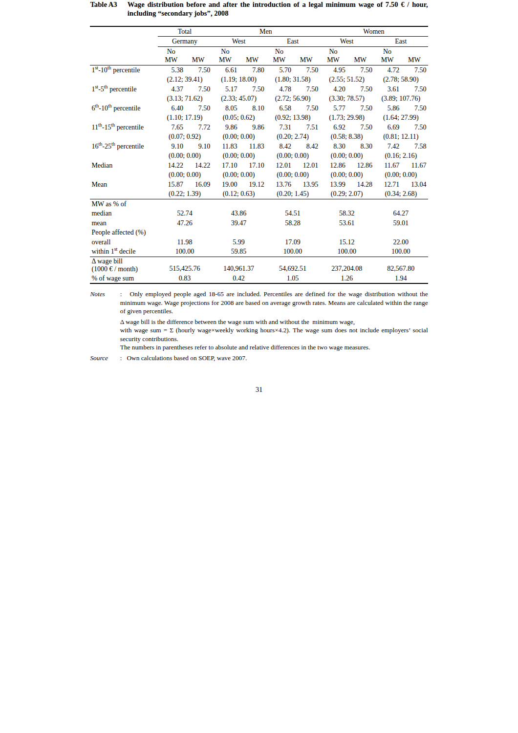Table A3 Wage distribution before and after the introduction of a legal minimum wage of 7.50 € / hour, including “secondary jobs”, 2008
| | Total | Men | Women |
| | Germany | West | East | West | East |
| | No MW | MW | No MW | MW | No MW | MW | No MW | MW | No MW | MW |
| 1 st -10 th percentile | 5.38 | 7.50 | 6.61 | 7.80 | 5.70 | 7.50 | 4.95 | 7.50 | 4.72 | 7.50 |
| | (2.12; 39.41) | (1.19; 18.00) | (1.80; 31.58) | (2.55; 51.52) | (2.78; 58.90) |
| 1 st -5 th percentile | 4.37 | 7.50 | 5.17 | 7.50 | 4.78 | 7.50 | 4.20 | 7.50 | 3.61 | 7.50 |
| | (3.13; 71.62) | (2.33; 45.07) | (2.72; 56.90) | (3.30; 78.57) | (3.89; 107.76) |
| 6 th -10 th percentile | 6.40 | 7.50 | 8.05 | 8.10 | 6.58 | 7.50 | 5.77 | 7.50 | 5.86 | 7.50 |
| | (1.10; 17.19) | (0.05; 0.62) | (0.92; 13.98) | (1.73; 29.98) | (1.64; 27.99) |
| 11 th -15 th percentile | 7.65 | 7.72 | 9.86 | 9.86 | 7.31 | 7.51 | 6.92 | 7.50 | 6.69 | 7.50 |
| | (0.07; 0.92) | (0.00; 0.00) | (0.20; 2.74) | (0.58; 8.38) | (0.81; 12.11) |
| 16 th -25 th percentile | 9.10 | 9.10 | 11.83 | 11.83 | 8.42 | 8.42 | 8.30 | 8.30 | 7.42 | 7.58 |
| | (0.00; 0.00) | (0.00; 0.00) | (0.00; 0.00) | (0.00; 0.00) | (0.16; 2.16) |
| Median | 14.22 | 14.22 | 17.10 | 17.10 | 12.01 | 12.01 | 12.86 | 12.86 | 11.67 | 11.67 |
| | (0.00; 0.00) | (0.00; 0.00) | (0.00; 0.00) | (0.00; 0.00) | (0.00; 0.00) |
| Mean | 15.87 | 16.09 | 19.00 | 19.12 | 13.76 | 13.95 | 13.99 | 14.28 | 12.71 | 13.04 |
| | (0.22; 1.39) | (0.12; 0.63) | (0.20; 1.45) | (0.29; 2.07) | (0.34; 2.68) |
| MW as % of | | | | | |
| median | 52.74 | 43.86 | 54.51 | 58.32 | 64.27 |
| mean | 47.26 | 39.47 | 58.28 | 53.61 | 59.01 |
| People affected (%) | | | | | |
| overall | 11.98 | 5.99 | 17.09 | 15.12 | 22.00 |
| within 1 st decile | 100.00 | 59.85 | 100.00 | 100.00 | 100.00 |
| Δ wage bill (1000 € / month) | 515,425.76 | 140,961.37 | 54,692.51 | 237,204.08 | 82,567.80 |
| % of wage sum | 0.83 | 0.42 | 1.05 | 1.26 | 1.94 |
Notes: Only employed people aged 18-65 are included. Percentiles are defined for the wage distribution without the minimum wage. Wage projections for 2008 are based on average growth rates. Means are calculated within the range of given percentiles.
Δ wage bill is the difference between the wage sum with and without the minimum wage,
with wage sum = Σ (hourly wage×weekly working hours×4.2). The wage sum does not include employers’ social security contributions.
The numbers in parentheses refer to absolute and relative differences in the two wage measures.
Source: Own calculations based on SOEP, wave 2007.
31